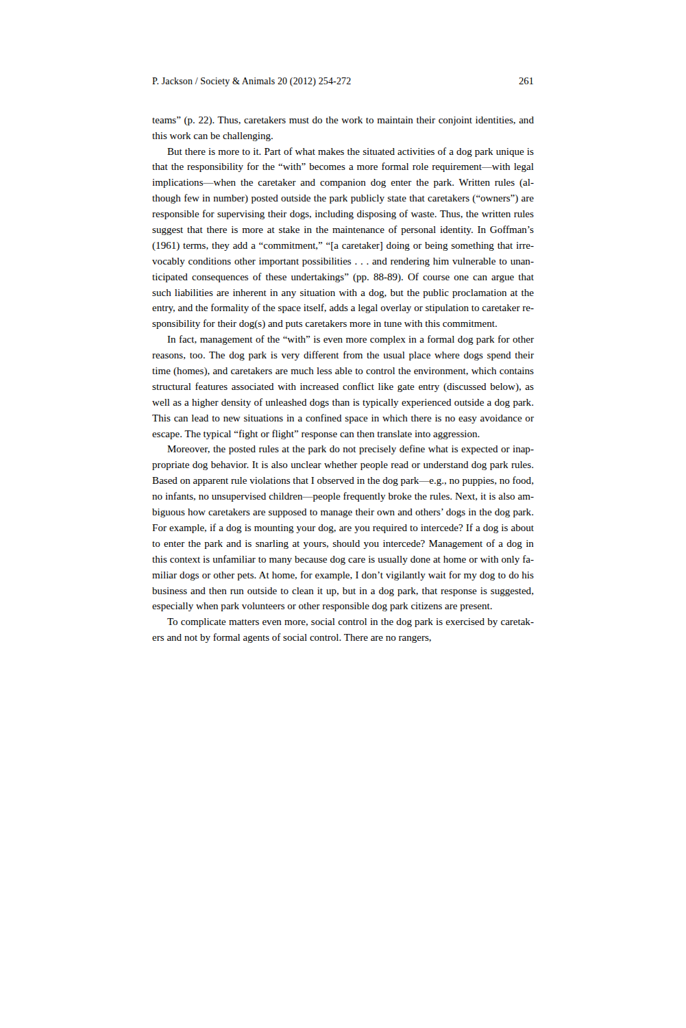P. Jackson / Society & Animals 20 (2012) 254-272 261
teams” (p. 22). Thus, caretakers must do the work to maintain their conjoint identities, and this work can be challenging.
But there is more to it. Part of what makes the situated activities of a dog park unique is that the responsibility for the “with” becomes a more formal role requirement—with legal implications—when the caretaker and companion dog enter the park. Written rules (although few in number) posted outside the park publicly state that caretakers (“owners”) are responsible for supervising their dogs, including disposing of waste. Thus, the written rules suggest that there is more at stake in the maintenance of personal identity. In Goffman’s (1961) terms, they add a “commitment,” “[a caretaker] doing or being something that irrevocably conditions other important possibilities . . . and rendering him vulnerable to unanticipated consequences of these undertakings” (pp. 88-89). Of course one can argue that such liabilities are inherent in any situation with a dog, but the public proclamation at the entry, and the formality of the space itself, adds a legal overlay or stipulation to caretaker responsibility for their dog(s) and puts caretakers more in tune with this commitment.
In fact, management of the “with” is even more complex in a formal dog park for other reasons, too. The dog park is very different from the usual place where dogs spend their time (homes), and caretakers are much less able to control the environment, which contains structural features associated with increased conflict like gate entry (discussed below), as well as a higher density of unleashed dogs than is typically experienced outside a dog park. This can lead to new situations in a confined space in which there is no easy avoidance or escape. The typical “fight or flight” response can then translate into aggression.
Moreover, the posted rules at the park do not precisely define what is expected or inappropriate dog behavior. It is also unclear whether people read or understand dog park rules. Based on apparent rule violations that I observed in the dog park—e.g., no puppies, no food, no infants, no unsupervised children—people frequently broke the rules. Next, it is also ambiguous how caretakers are supposed to manage their own and others’ dogs in the dog park. For example, if a dog is mounting your dog, are you required to intercede? If a dog is about to enter the park and is snarling at yours, should you intercede? Management of a dog in this context is unfamiliar to many because dog care is usually done at home or with only familiar dogs or other pets. At home, for example, I don’t vigilantly wait for my dog to do his business and then run outside to clean it up, but in a dog park, that response is suggested, especially when park volunteers or other responsible dog park citizens are present.
To complicate matters even more, social control in the dog park is exercised by caretakers and not by formal agents of social control. There are no rangers,